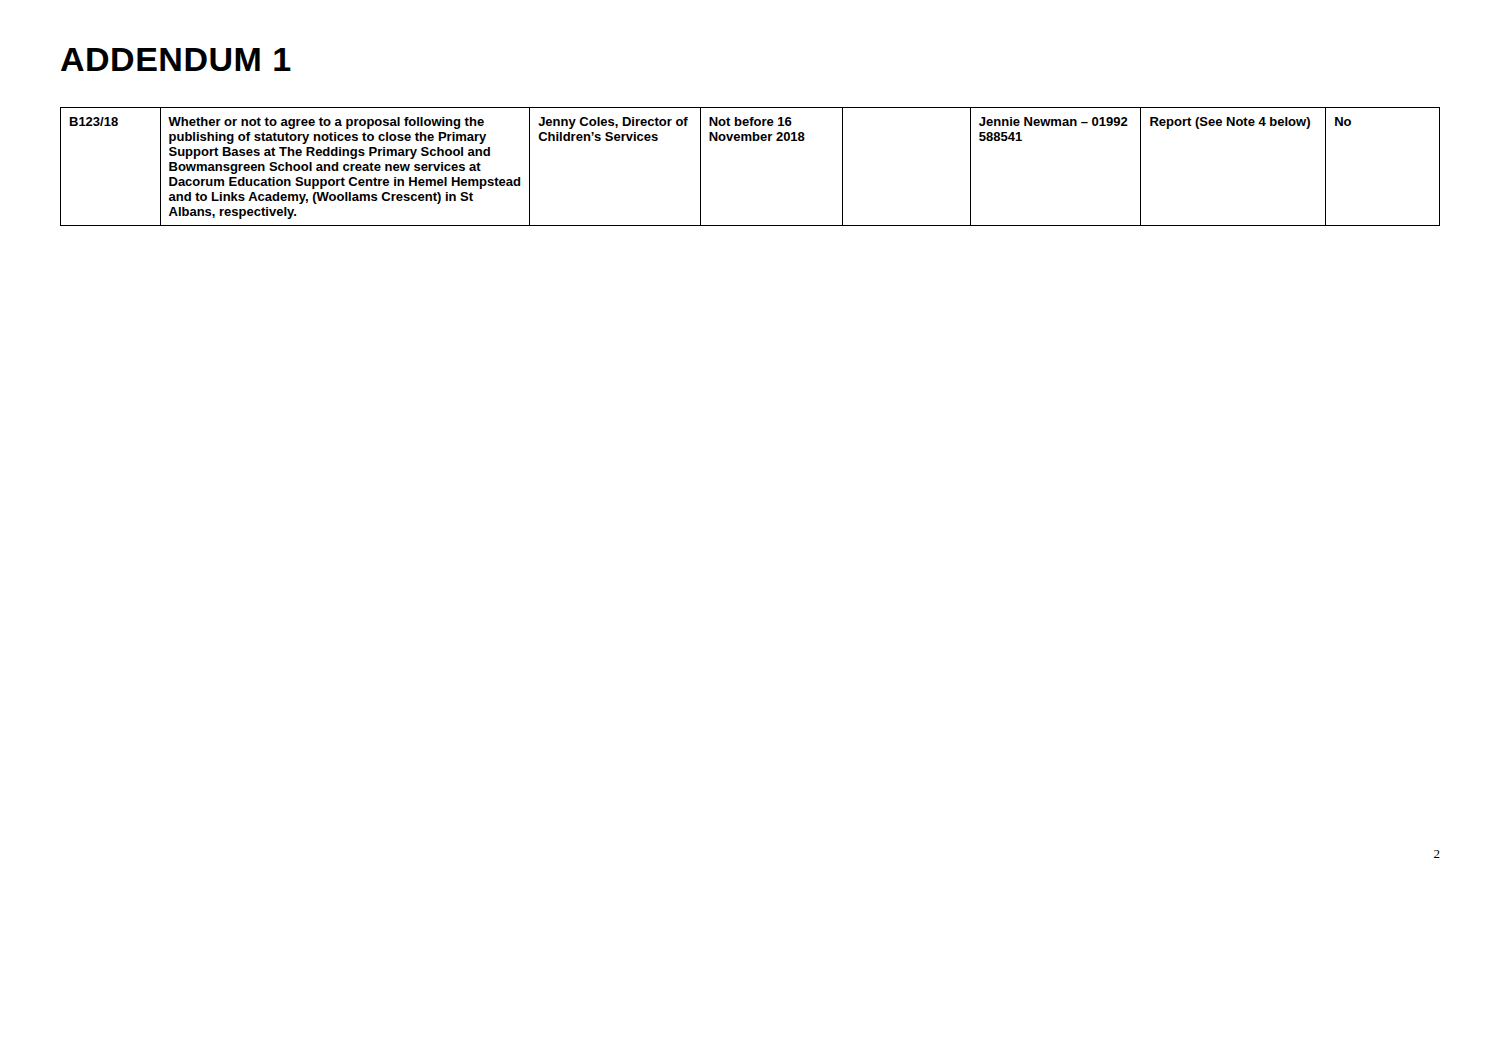ADDENDUM 1
| B123/18 | Whether or not to agree to a proposal following the publishing of statutory notices to close the Primary Support Bases at The Reddings Primary School and Bowmansgreen School and create new services at Dacorum Education Support Centre in Hemel Hempstead and to Links Academy, (Woollams Crescent) in St Albans, respectively. | Jenny Coles, Director of Children’s Services | Not before 16 November 2018 | | Jennie Newman – 01992 588541 | Report (See Note 4 below) | No |
2